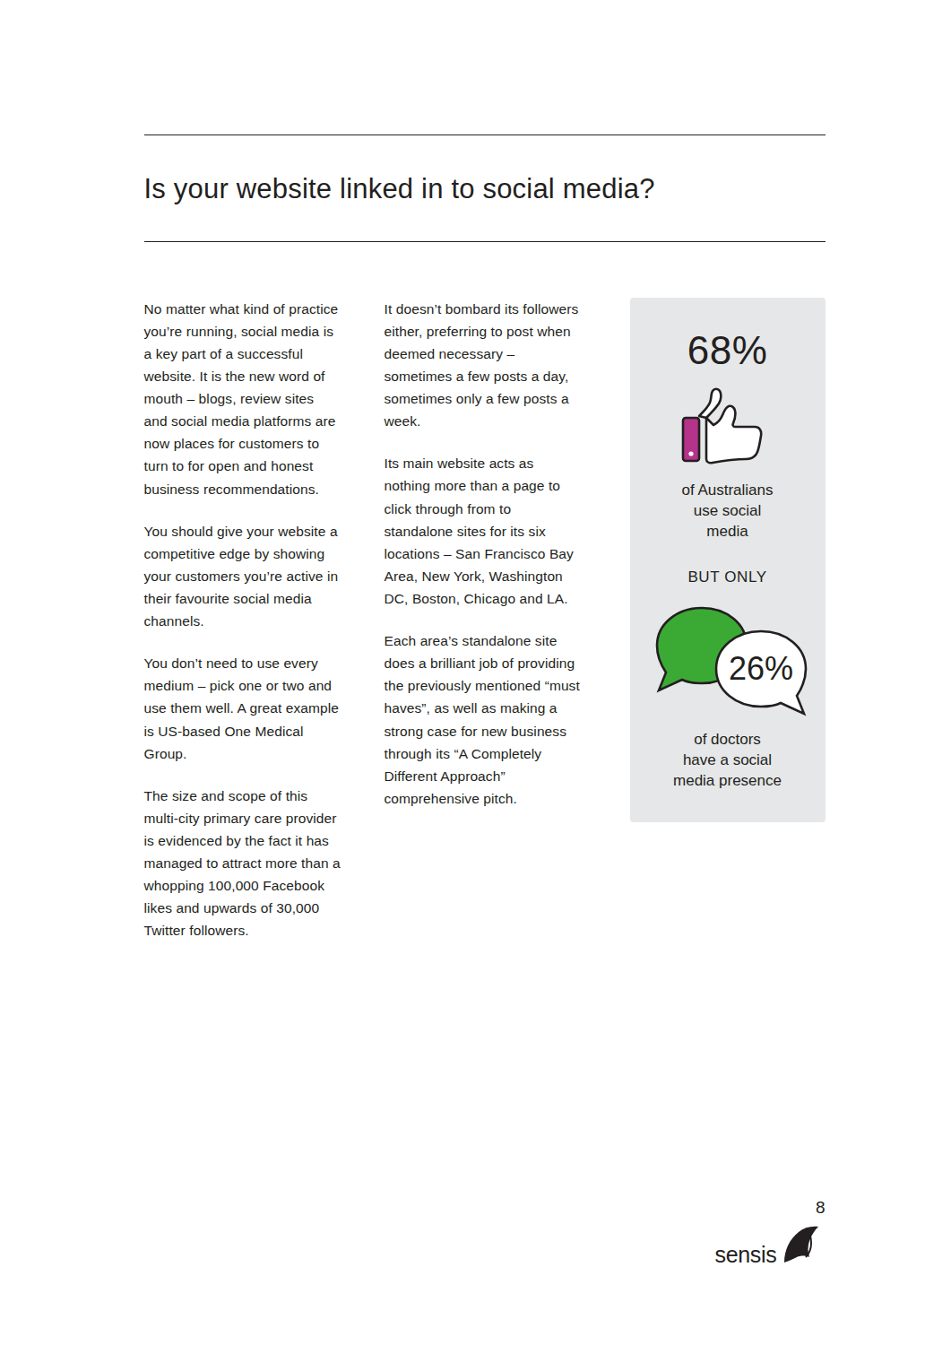Is your website linked in to social media?
No matter what kind of practice you’re running, social media is a key part of a successful website. It is the new word of mouth – blogs, review sites and social media platforms are now places for customers to turn to for open and honest business recommendations.
You should give your website a competitive edge by showing your customers you’re active in their favourite social media channels.
You don’t need to use every medium – pick one or two and use them well. A great example is US-based One Medical Group.
The size and scope of this multi-city primary care provider is evidenced by the fact it has managed to attract more than a whopping 100,000 Facebook likes and upwards of 30,000 Twitter followers.
It doesn’t bombard its followers either, preferring to post when deemed necessary – sometimes a few posts a day, sometimes only a few posts a week.
Its main website acts as nothing more than a page to click through from to standalone sites for its six locations – San Francisco Bay Area, New York, Washington DC, Boston, Chicago and LA.
Each area’s standalone site does a brilliant job of providing the previously mentioned “must haves”, as well as making a strong case for new business through its “A Completely Different Approach” comprehensive pitch.
68%
of Australians
use social
media
BUT ONLY
26%
of doctors
have a social
media presence
8
sensis